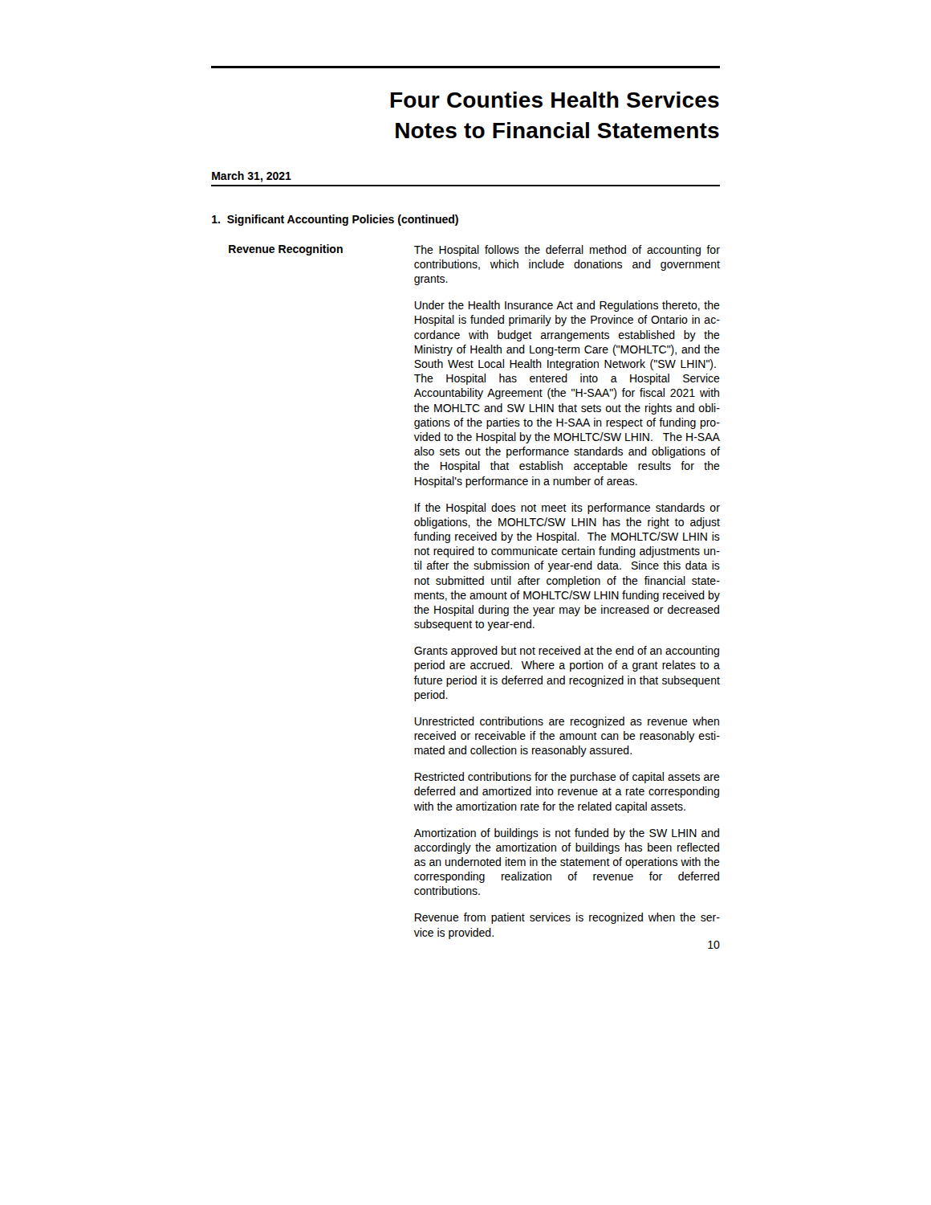Four Counties Health Services Notes to Financial Statements
March 31, 2021
1. Significant Accounting Policies (continued)
Revenue Recognition
The Hospital follows the deferral method of accounting for contributions, which include donations and government grants.
Under the Health Insurance Act and Regulations thereto, the Hospital is funded primarily by the Province of Ontario in accordance with budget arrangements established by the Ministry of Health and Long-term Care ("MOHLTC"), and the South West Local Health Integration Network ("SW LHIN"). The Hospital has entered into a Hospital Service Accountability Agreement (the "H-SAA") for fiscal 2021 with the MOHLTC and SW LHIN that sets out the rights and obligations of the parties to the H-SAA in respect of funding provided to the Hospital by the MOHLTC/SW LHIN. The H-SAA also sets out the performance standards and obligations of the Hospital that establish acceptable results for the Hospital's performance in a number of areas.
If the Hospital does not meet its performance standards or obligations, the MOHLTC/SW LHIN has the right to adjust funding received by the Hospital. The MOHLTC/SW LHIN is not required to communicate certain funding adjustments until after the submission of year-end data. Since this data is not submitted until after completion of the financial statements, the amount of MOHLTC/SW LHIN funding received by the Hospital during the year may be increased or decreased subsequent to year-end.
Grants approved but not received at the end of an accounting period are accrued. Where a portion of a grant relates to a future period it is deferred and recognized in that subsequent period.
Unrestricted contributions are recognized as revenue when received or receivable if the amount can be reasonably estimated and collection is reasonably assured.
Restricted contributions for the purchase of capital assets are deferred and amortized into revenue at a rate corresponding with the amortization rate for the related capital assets.
Amortization of buildings is not funded by the SW LHIN and accordingly the amortization of buildings has been reflected as an undernoted item in the statement of operations with the corresponding realization of revenue for deferred contributions.
Revenue from patient services is recognized when the service is provided.
10